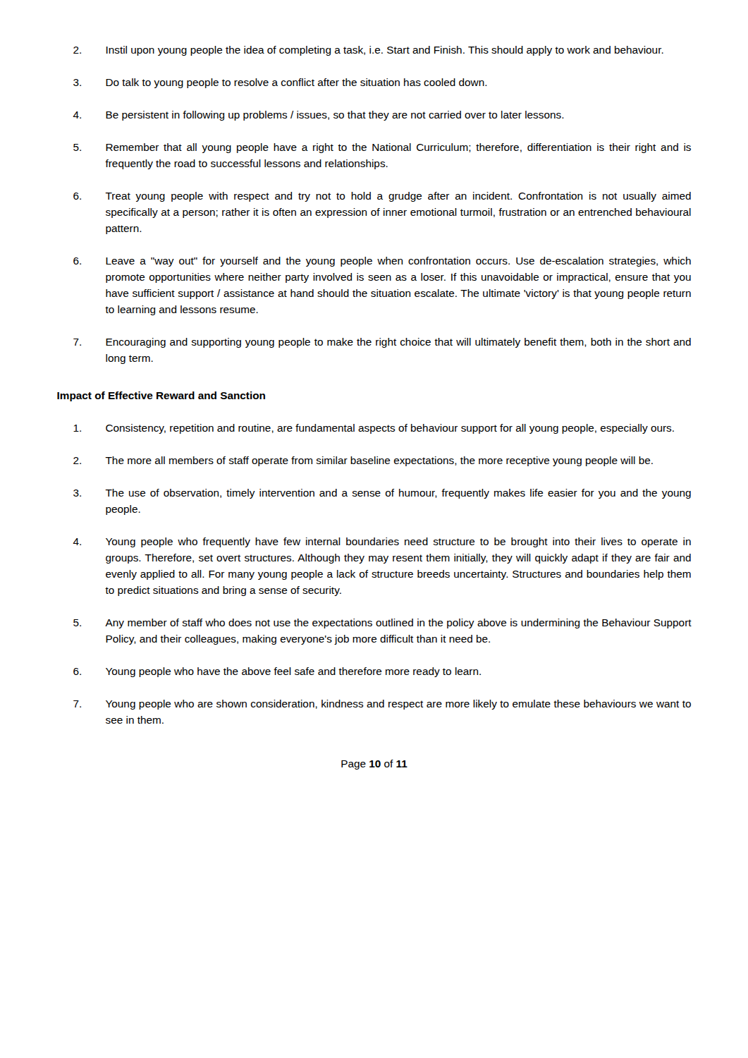2. Instil upon young people the idea of completing a task, i.e. Start and Finish. This should apply to work and behaviour.
3. Do talk to young people to resolve a conflict after the situation has cooled down.
4. Be persistent in following up problems / issues, so that they are not carried over to later lessons.
5. Remember that all young people have a right to the National Curriculum; therefore, differentiation is their right and is frequently the road to successful lessons and relationships.
6. Treat young people with respect and try not to hold a grudge after an incident. Confrontation is not usually aimed specifically at a person; rather it is often an expression of inner emotional turmoil, frustration or an entrenched behavioural pattern.
6. Leave a "way out" for yourself and the young people when confrontation occurs. Use de-escalation strategies, which promote opportunities where neither party involved is seen as a loser. If this unavoidable or impractical, ensure that you have sufficient support / assistance at hand should the situation escalate. The ultimate 'victory' is that young people return to learning and lessons resume.
7. Encouraging and supporting young people to make the right choice that will ultimately benefit them, both in the short and long term.
Impact of Effective Reward and Sanction
1. Consistency, repetition and routine, are fundamental aspects of behaviour support for all young people, especially ours.
2. The more all members of staff operate from similar baseline expectations, the more receptive young people will be.
3. The use of observation, timely intervention and a sense of humour, frequently makes life easier for you and the young people.
4. Young people who frequently have few internal boundaries need structure to be brought into their lives to operate in groups. Therefore, set overt structures. Although they may resent them initially, they will quickly adapt if they are fair and evenly applied to all. For many young people a lack of structure breeds uncertainty. Structures and boundaries help them to predict situations and bring a sense of security.
5. Any member of staff who does not use the expectations outlined in the policy above is undermining the Behaviour Support Policy, and their colleagues, making everyone's job more difficult than it need be.
6. Young people who have the above feel safe and therefore more ready to learn.
7. Young people who are shown consideration, kindness and respect are more likely to emulate these behaviours we want to see in them.
Page 10 of 11